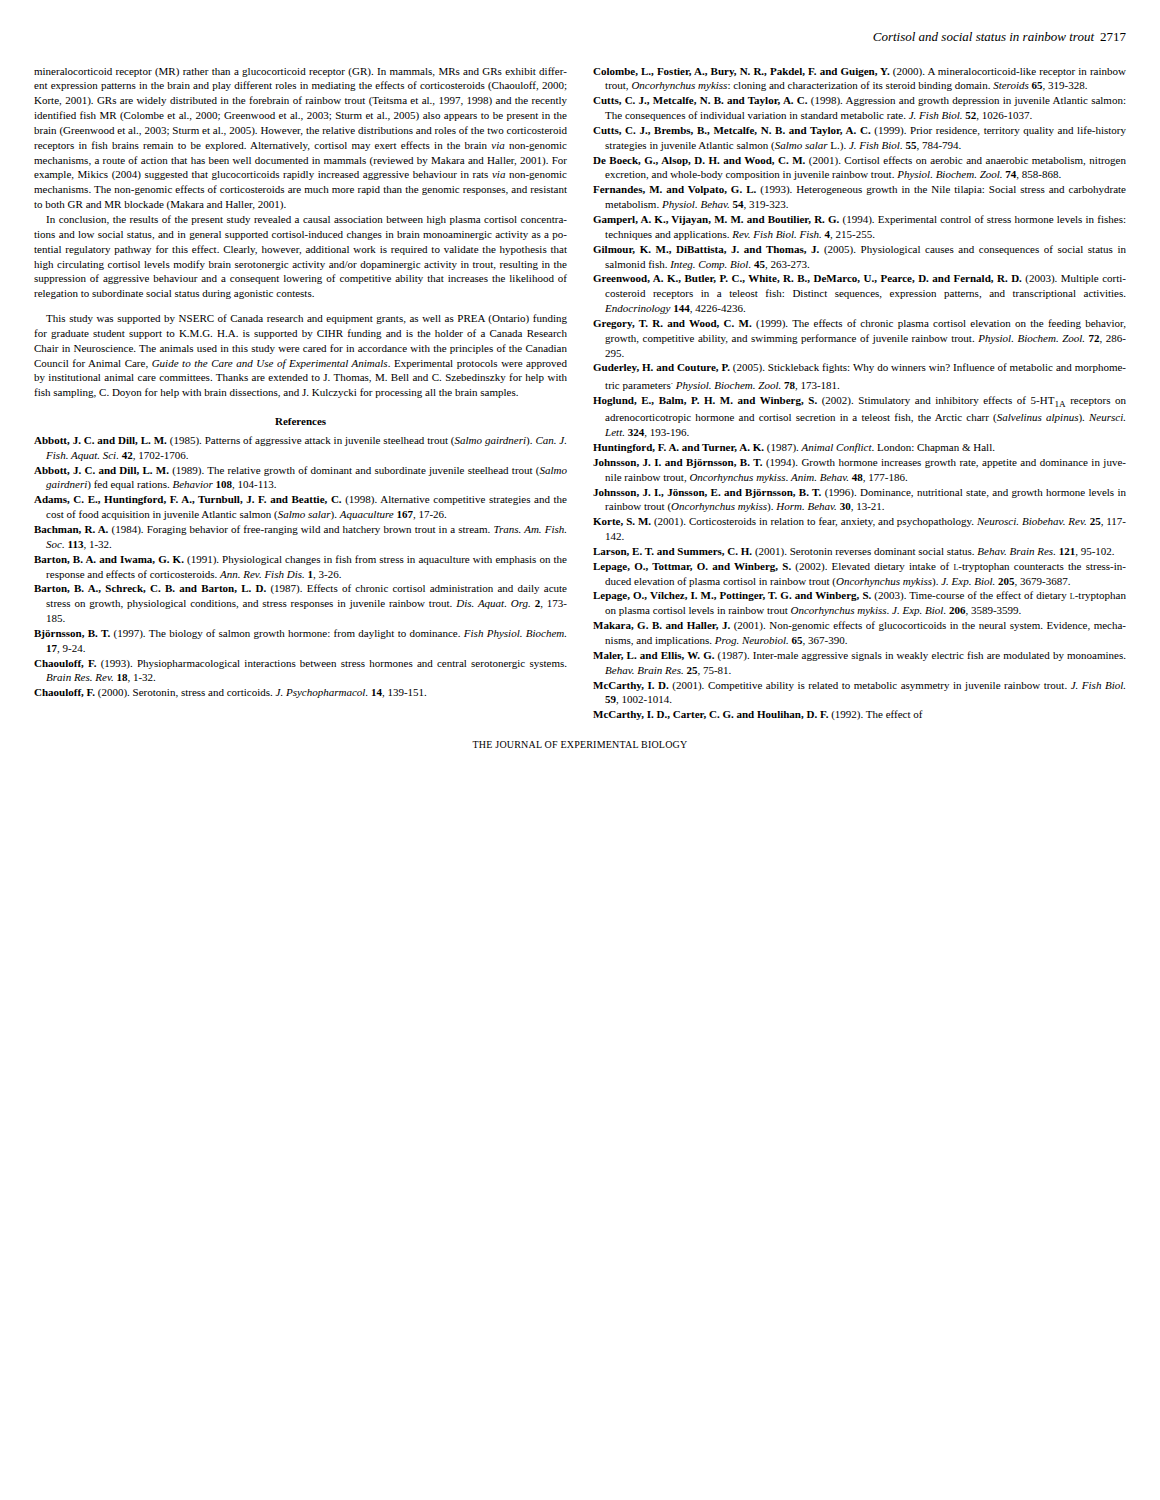Cortisol and social status in rainbow trout 2717
mineralocorticoid receptor (MR) rather than a glucocorticoid receptor (GR). In mammals, MRs and GRs exhibit different expression patterns in the brain and play different roles in mediating the effects of corticosteroids (Chaouloff, 2000; Korte, 2001). GRs are widely distributed in the forebrain of rainbow trout (Teitsma et al., 1997, 1998) and the recently identified fish MR (Colombe et al., 2000; Greenwood et al., 2003; Sturm et al., 2005) also appears to be present in the brain (Greenwood et al., 2003; Sturm et al., 2005). However, the relative distributions and roles of the two corticosteroid receptors in fish brains remain to be explored. Alternatively, cortisol may exert effects in the brain via non-genomic mechanisms, a route of action that has been well documented in mammals (reviewed by Makara and Haller, 2001). For example, Mikics (2004) suggested that glucocorticoids rapidly increased aggressive behaviour in rats via non-genomic mechanisms. The non-genomic effects of corticosteroids are much more rapid than the genomic responses, and resistant to both GR and MR blockade (Makara and Haller, 2001).
In conclusion, the results of the present study revealed a causal association between high plasma cortisol concentrations and low social status, and in general supported cortisol-induced changes in brain monoaminergic activity as a potential regulatory pathway for this effect. Clearly, however, additional work is required to validate the hypothesis that high circulating cortisol levels modify brain serotonergic activity and/or dopaminergic activity in trout, resulting in the suppression of aggressive behaviour and a consequent lowering of competitive ability that increases the likelihood of relegation to subordinate social status during agonistic contests.
This study was supported by NSERC of Canada research and equipment grants, as well as PREA (Ontario) funding for graduate student support to K.M.G. H.A. is supported by CIHR funding and is the holder of a Canada Research Chair in Neuroscience. The animals used in this study were cared for in accordance with the principles of the Canadian Council for Animal Care, Guide to the Care and Use of Experimental Animals. Experimental protocols were approved by institutional animal care committees. Thanks are extended to J. Thomas, M. Bell and C. Szebedinszky for help with fish sampling, C. Doyon for help with brain dissections, and J. Kulczycki for processing all the brain samples.
References
Abbott, J. C. and Dill, L. M. (1985). Patterns of aggressive attack in juvenile steelhead trout (Salmo gairdneri). Can. J. Fish. Aquat. Sci. 42, 1702-1706.
Abbott, J. C. and Dill, L. M. (1989). The relative growth of dominant and subordinate juvenile steelhead trout (Salmo gairdneri) fed equal rations. Behavior 108, 104-113.
Adams, C. E., Huntingford, F. A., Turnbull, J. F. and Beattie, C. (1998). Alternative competitive strategies and the cost of food acquisition in juvenile Atlantic salmon (Salmo salar). Aquaculture 167, 17-26.
Bachman, R. A. (1984). Foraging behavior of free-ranging wild and hatchery brown trout in a stream. Trans. Am. Fish. Soc. 113, 1-32.
Barton, B. A. and Iwama, G. K. (1991). Physiological changes in fish from stress in aquaculture with emphasis on the response and effects of corticosteroids. Ann. Rev. Fish Dis. 1, 3-26.
Barton, B. A., Schreck, C. B. and Barton, L. D. (1987). Effects of chronic cortisol administration and daily acute stress on growth, physiological conditions, and stress responses in juvenile rainbow trout. Dis. Aquat. Org. 2, 173-185.
Björnsson, B. T. (1997). The biology of salmon growth hormone: from daylight to dominance. Fish Physiol. Biochem. 17, 9-24.
Chaouloff, F. (1993). Physiopharmacological interactions between stress hormones and central serotonergic systems. Brain Res. Rev. 18, 1-32.
Chaouloff, F. (2000). Serotonin, stress and corticoids. J. Psychopharmacol. 14, 139-151.
Colombe, L., Fostier, A., Bury, N. R., Pakdel, F. and Guigen, Y. (2000). A mineralocorticoid-like receptor in rainbow trout, Oncorhynchus mykiss: cloning and characterization of its steroid binding domain. Steroids 65, 319-328.
Cutts, C. J., Metcalfe, N. B. and Taylor, A. C. (1998). Aggression and growth depression in juvenile Atlantic salmon: The consequences of individual variation in standard metabolic rate. J. Fish Biol. 52, 1026-1037.
Cutts, C. J., Brembs, B., Metcalfe, N. B. and Taylor, A. C. (1999). Prior residence, territory quality and life-history strategies in juvenile Atlantic salmon (Salmo salar L.). J. Fish Biol. 55, 784-794.
De Boeck, G., Alsop, D. H. and Wood, C. M. (2001). Cortisol effects on aerobic and anaerobic metabolism, nitrogen excretion, and whole-body composition in juvenile rainbow trout. Physiol. Biochem. Zool. 74, 858-868.
Fernandes, M. and Volpato, G. L. (1993). Heterogeneous growth in the Nile tilapia: Social stress and carbohydrate metabolism. Physiol. Behav. 54, 319-323.
Gamperl, A. K., Vijayan, M. M. and Boutilier, R. G. (1994). Experimental control of stress hormone levels in fishes: techniques and applications. Rev. Fish Biol. Fish. 4, 215-255.
Gilmour, K. M., DiBattista, J. and Thomas, J. (2005). Physiological causes and consequences of social status in salmonid fish. Integ. Comp. Biol. 45, 263-273.
Greenwood, A. K., Butler, P. C., White, R. B., DeMarco, U., Pearce, D. and Fernald, R. D. (2003). Multiple corticosteroid receptors in a teleost fish: Distinct sequences, expression patterns, and transcriptional activities. Endocrinology 144, 4226-4236.
Gregory, T. R. and Wood, C. M. (1999). The effects of chronic plasma cortisol elevation on the feeding behavior, growth, competitive ability, and swimming performance of juvenile rainbow trout. Physiol. Biochem. Zool. 72, 286-295.
Guderley, H. and Couture, P. (2005). Stickleback fights: Why do winners win? Influence of metabolic and morphometric parameters. Physiol. Biochem. Zool. 78, 173-181.
Hoglund, E., Balm, P. H. M. and Winberg, S. (2002). Stimulatory and inhibitory effects of 5-HT1A receptors on adrenocorticotropic hormone and cortisol secretion in a teleost fish, the Arctic charr (Salvelinus alpinus). Neursci. Lett. 324, 193-196.
Huntingford, F. A. and Turner, A. K. (1987). Animal Conflict. London: Chapman & Hall.
Johnsson, J. I. and Björnsson, B. T. (1994). Growth hormone increases growth rate, appetite and dominance in juvenile rainbow trout, Oncorhynchus mykiss. Anim. Behav. 48, 177-186.
Johnsson, J. I., Jönsson, E. and Björnsson, B. T. (1996). Dominance, nutritional state, and growth hormone levels in rainbow trout (Oncorhynchus mykiss). Horm. Behav. 30, 13-21.
Korte, S. M. (2001). Corticosteroids in relation to fear, anxiety, and psychopathology. Neurosci. Biobehav. Rev. 25, 117-142.
Larson, E. T. and Summers, C. H. (2001). Serotonin reverses dominant social status. Behav. Brain Res. 121, 95-102.
Lepage, O., Tottmar, O. and Winberg, S. (2002). Elevated dietary intake of l-tryptophan counteracts the stress-induced elevation of plasma cortisol in rainbow trout (Oncorhynchus mykiss). J. Exp. Biol. 205, 3679-3687.
Lepage, O., Vílchez, I. M., Pottinger, T. G. and Winberg, S. (2003). Time-course of the effect of dietary l-tryptophan on plasma cortisol levels in rainbow trout Oncorhynchus mykiss. J. Exp. Biol. 206, 3589-3599.
Makara, G. B. and Haller, J. (2001). Non-genomic effects of glucocorticoids in the neural system. Evidence, mechanisms, and implications. Prog. Neurobiol. 65, 367-390.
Maler, L. and Ellis, W. G. (1987). Inter-male aggressive signals in weakly electric fish are modulated by monoamines. Behav. Brain Res. 25, 75-81.
McCarthy, I. D. (2001). Competitive ability is related to metabolic asymmetry in juvenile rainbow trout. J. Fish Biol. 59, 1002-1014.
McCarthy, I. D., Carter, C. G. and Houlihan, D. F. (1992). The effect of
THE JOURNAL OF EXPERIMENTAL BIOLOGY